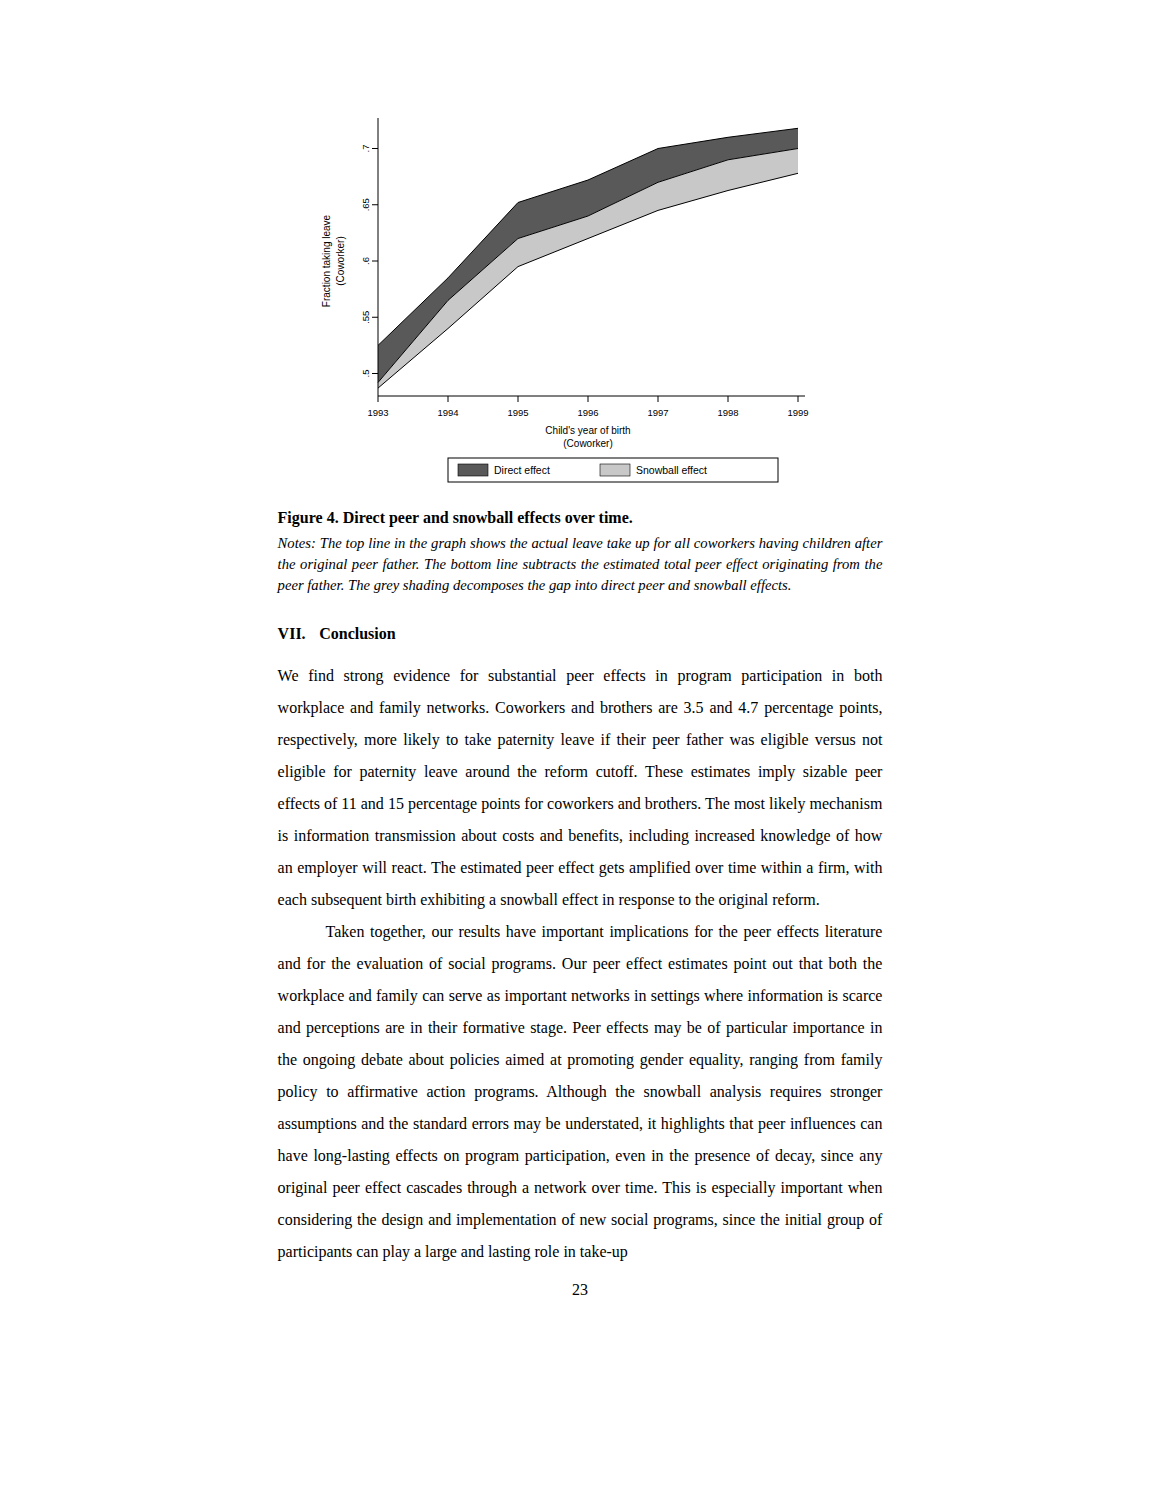Chart geometry: plot area x: 78 .. 498 (1993 .. 1999, 7 categories) plot area y: 30 .. 300 (0.72 .. 0.48 value range) Top line (actual take-up) points: 1993 (78, ~? ) ... computed below Scale: y = 300 - (v - 0.48) * (270 / 0.24) i.e. y = 300 - (v-0.48)*1125 Top values: .525, .585, .652, .672, .700, .710, .718 Mid values: .492, .565, .620, .640, .670, .690, .700 (boundary dark/light) Bottom vals: .487, .540, .595, .620, .645, .662, .678 y(.5)=277.5 y(.55)=221.25 y(.6)=165 y(.65)=108.75 y(.7)=52.5 .5 .55 .6 .65 .7 Fraction taking leave (Coworker) 1993 1994 1995 1996 1997 1998 1999 Child's year of birth (Coworker) Direct effect Snowball effect
Figure 4. Direct peer and snowball effects over time.
Notes: The top line in the graph shows the actual leave take up for all coworkers having children after the original peer father. The bottom line subtracts the estimated total peer effect originating from the peer father. The grey shading decomposes the gap into direct peer and snowball effects.
VII. Conclusion
We find strong evidence for substantial peer effects in program participation in both workplace and family networks. Coworkers and brothers are 3.5 and 4.7 percentage points, respectively, more likely to take paternity leave if their peer father was eligible versus not eligible for paternity leave around the reform cutoff. These estimates imply sizable peer effects of 11 and 15 percentage points for coworkers and brothers. The most likely mechanism is information transmission about costs and benefits, including increased knowledge of how an employer will react. The estimated peer effect gets amplified over time within a firm, with each subsequent birth exhibiting a snowball effect in response to the original reform.
Taken together, our results have important implications for the peer effects literature and for the evaluation of social programs. Our peer effect estimates point out that both the workplace and family can serve as important networks in settings where information is scarce and perceptions are in their formative stage. Peer effects may be of particular importance in the ongoing debate about policies aimed at promoting gender equality, ranging from family policy to affirmative action programs. Although the snowball analysis requires stronger assumptions and the standard errors may be understated, it highlights that peer influences can have long-lasting effects on program participation, even in the presence of decay, since any original peer effect cascades through a network over time. This is especially important when considering the design and implementation of new social programs, since the initial group of participants can play a large and lasting role in take-up
23